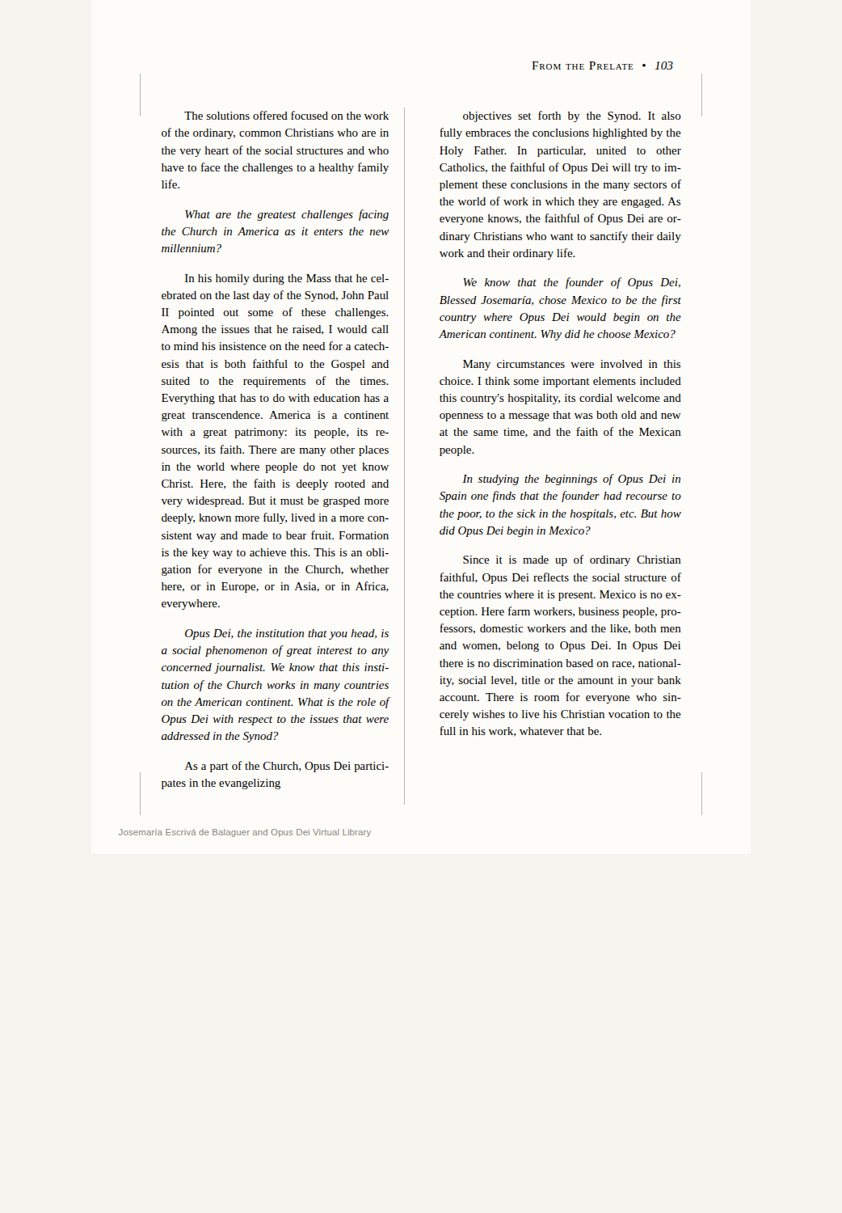From the Prelate • 103
The solutions offered focused on the work of the ordinary, common Christians who are in the very heart of the social structures and who have to face the challenges to a healthy family life.
What are the greatest challenges facing the Church in America as it enters the new millennium?
In his homily during the Mass that he celebrated on the last day of the Synod, John Paul II pointed out some of these challenges. Among the issues that he raised, I would call to mind his insistence on the need for a catechesis that is both faithful to the Gospel and suited to the requirements of the times. Everything that has to do with education has a great transcendence. America is a continent with a great patrimony: its people, its resources, its faith. There are many other places in the world where people do not yet know Christ. Here, the faith is deeply rooted and very widespread. But it must be grasped more deeply, known more fully, lived in a more consistent way and made to bear fruit. Formation is the key way to achieve this. This is an obligation for everyone in the Church, whether here, or in Europe, or in Asia, or in Africa, everywhere.
Opus Dei, the institution that you head, is a social phenomenon of great interest to any concerned journalist. We know that this institution of the Church works in many countries on the American continent. What is the role of Opus Dei with respect to the issues that were addressed in the Synod?
As a part of the Church, Opus Dei participates in the evangelizing
objectives set forth by the Synod. It also fully embraces the conclusions highlighted by the Holy Father. In particular, united to other Catholics, the faithful of Opus Dei will try to implement these conclusions in the many sectors of the world of work in which they are engaged. As everyone knows, the faithful of Opus Dei are ordinary Christians who want to sanctify their daily work and their ordinary life.
We know that the founder of Opus Dei, Blessed Josemaría, chose Mexico to be the first country where Opus Dei would begin on the American continent. Why did he choose Mexico?
Many circumstances were involved in this choice. I think some important elements included this country's hospitality, its cordial welcome and openness to a message that was both old and new at the same time, and the faith of the Mexican people.
In studying the beginnings of Opus Dei in Spain one finds that the founder had recourse to the poor, to the sick in the hospitals, etc. But how did Opus Dei begin in Mexico?
Since it is made up of ordinary Christian faithful, Opus Dei reflects the social structure of the countries where it is present. Mexico is no exception. Here farm workers, business people, professors, domestic workers and the like, both men and women, belong to Opus Dei. In Opus Dei there is no discrimination based on race, nationality, social level, title or the amount in your bank account. There is room for everyone who sincerely wishes to live his Christian vocation to the full in his work, whatever that be.
Josemaría Escrivá de Balaguer and Opus Dei Virtual Library